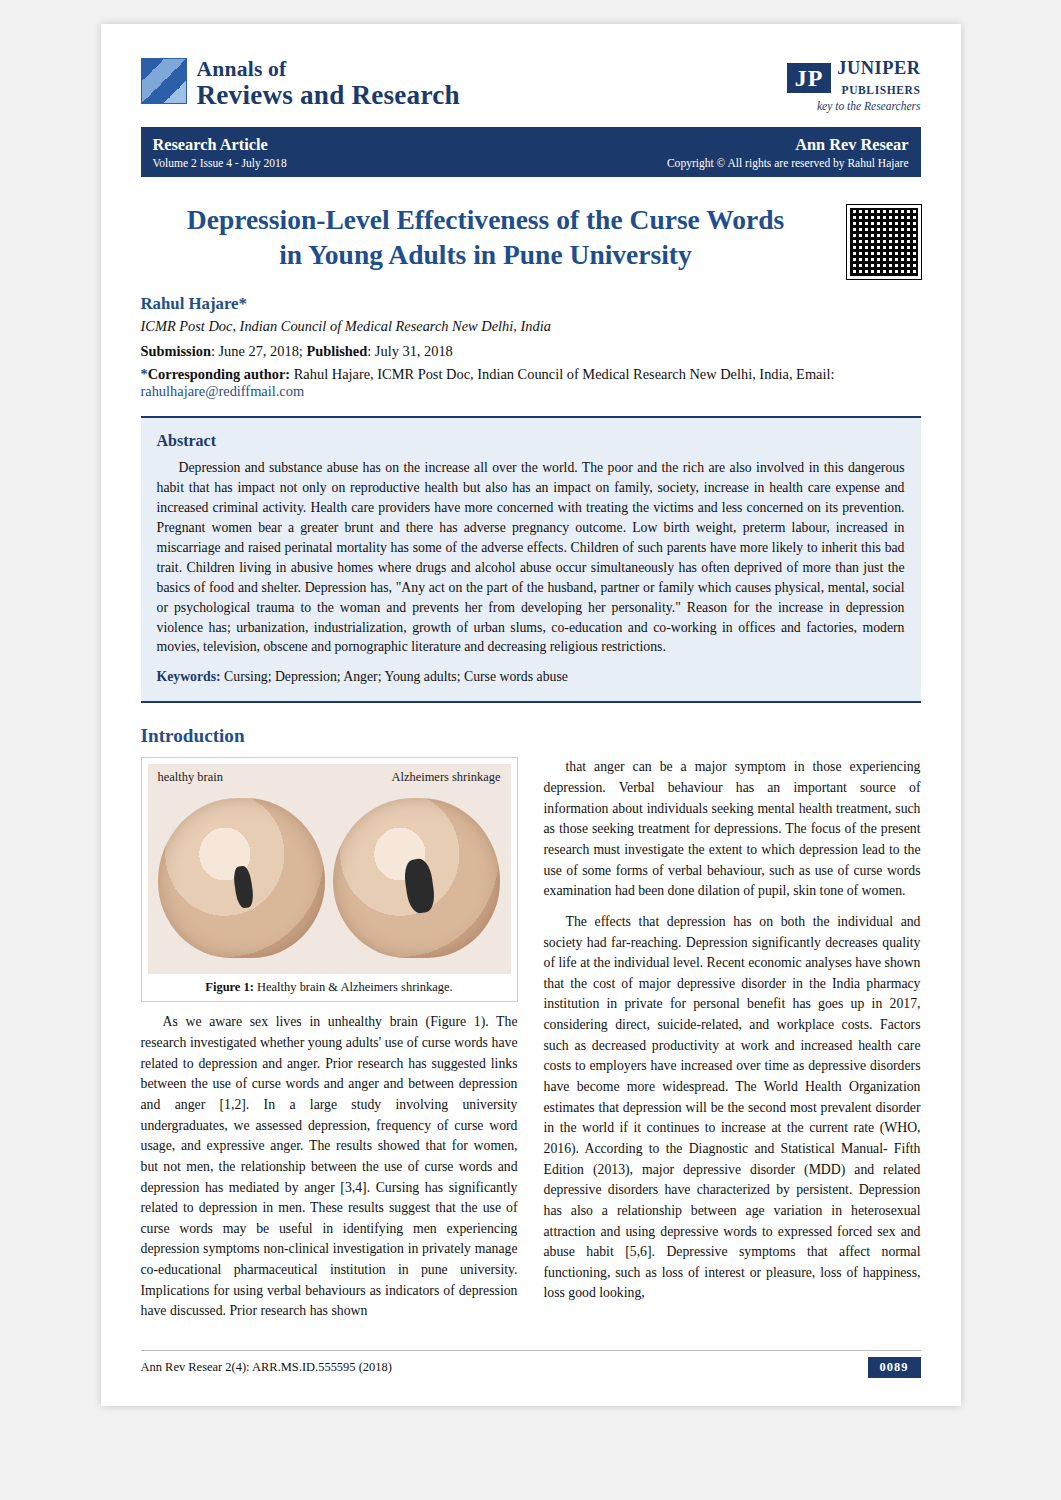Annals of
Reviews and Research
JP JUNIPER
PUBLISHERS
key to the Researchers
Research Article
Volume 2 Issue 4 - July 2018
Ann Rev Resear
Copyright © All rights are reserved by Rahul Hajare
Depression-Level Effectiveness of the Curse Words
in Young Adults in Pune University
Rahul Hajare*
ICMR Post Doc, Indian Council of Medical Research New Delhi, India
Submission: June 27, 2018; Published: July 31, 2018
*Corresponding author: Rahul Hajare, ICMR Post Doc, Indian Council of Medical Research New Delhi, India, Email: rahulhajare@rediffmail.com
Abstract
Depression and substance abuse has on the increase all over the world. The poor and the rich are also involved in this dangerous habit that has impact not only on reproductive health but also has an impact on family, society, increase in health care expense and increased criminal activity. Health care providers have more concerned with treating the victims and less concerned on its prevention. Pregnant women bear a greater brunt and there has adverse pregnancy outcome. Low birth weight, preterm labour, increased in miscarriage and raised perinatal mortality has some of the adverse effects. Children of such parents have more likely to inherit this bad trait. Children living in abusive homes where drugs and alcohol abuse occur simultaneously has often deprived of more than just the basics of food and shelter. Depression has, "Any act on the part of the husband, partner or family which causes physical, mental, social or psychological trauma to the woman and prevents her from developing her personality." Reason for the increase in depression violence has; urbanization, industrialization, growth of urban slums, co-education and co-working in offices and factories, modern movies, television, obscene and pornographic literature and decreasing religious restrictions.
Keywords: Cursing; Depression; Anger; Young adults; Curse words abuse
Introduction
healthy brain Alzheimers shrinkage
Figure 1: Healthy brain & Alzheimers shrinkage.
As we aware sex lives in unhealthy brain (Figure 1). The research investigated whether young adults' use of curse words have related to depression and anger. Prior research has suggested links between the use of curse words and anger and between depression and anger [1,2]. In a large study involving university undergraduates, we assessed depression, frequency of curse word usage, and expressive anger. The results showed that for women, but not men, the relationship between the use of curse words and depression has mediated by anger [3,4]. Cursing has significantly related to depression in men. These results suggest that the use of curse words may be useful in identifying men experiencing depression symptoms non-clinical investigation in privately manage co-educational pharmaceutical institution in pune university. Implications for using verbal behaviours as indicators of depression have discussed. Prior research has shown
that anger can be a major symptom in those experiencing depression. Verbal behaviour has an important source of information about individuals seeking mental health treatment, such as those seeking treatment for depressions. The focus of the present research must investigate the extent to which depression lead to the use of some forms of verbal behaviour, such as use of curse words examination had been done dilation of pupil, skin tone of women.
The effects that depression has on both the individual and society had far-reaching. Depression significantly decreases quality of life at the individual level. Recent economic analyses have shown that the cost of major depressive disorder in the India pharmacy institution in private for personal benefit has goes up in 2017, considering direct, suicide-related, and workplace costs. Factors such as decreased productivity at work and increased health care costs to employers have increased over time as depressive disorders have become more widespread. The World Health Organization estimates that depression will be the second most prevalent disorder in the world if it continues to increase at the current rate (WHO, 2016). According to the Diagnostic and Statistical Manual- Fifth Edition (2013), major depressive disorder (MDD) and related depressive disorders have characterized by persistent. Depression has also a relationship between age variation in heterosexual attraction and using depressive words to expressed forced sex and abuse habit [5,6]. Depressive symptoms that affect normal functioning, such as loss of interest or pleasure, loss of happiness, loss good looking,
Ann Rev Resear 2(4): ARR.MS.ID.555595 (2018)
0089